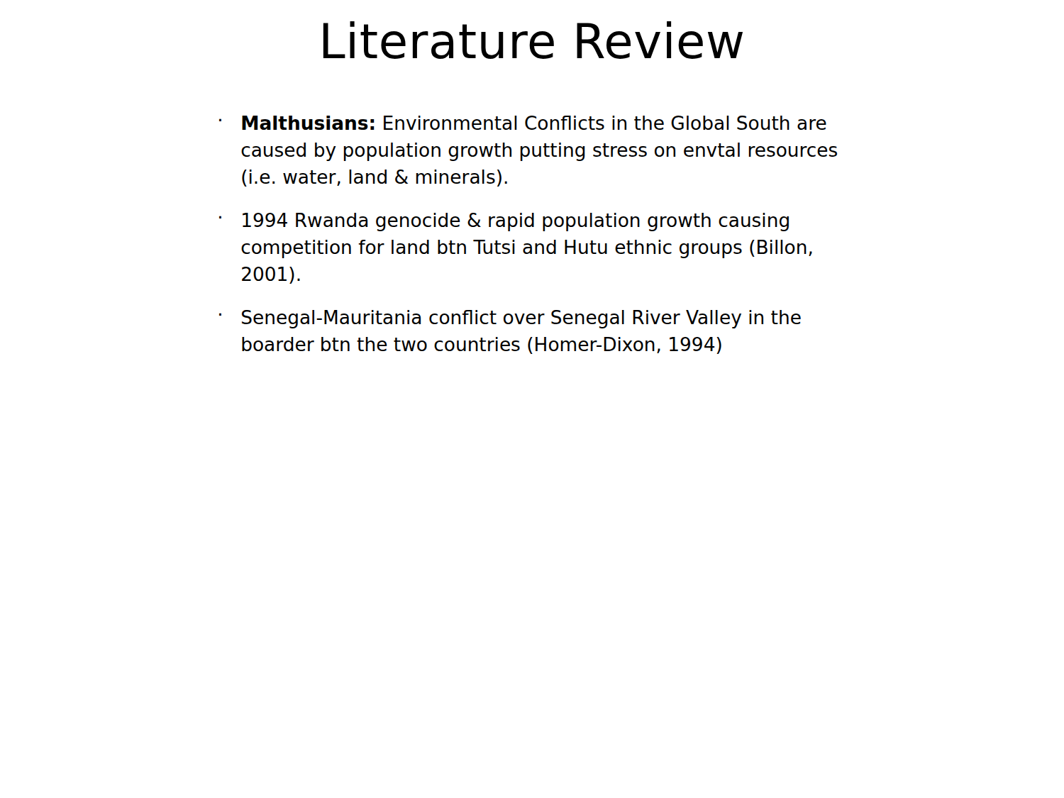Literature Review
Malthusians: Environmental Conflicts in the Global South are caused by population growth putting stress on envtal resources (i.e. water, land & minerals).
1994 Rwanda genocide & rapid population growth causing competition for land btn Tutsi and Hutu ethnic groups (Billon, 2001).
Senegal-Mauritania conflict over Senegal River Valley in the boarder btn the two countries (Homer-Dixon, 1994)